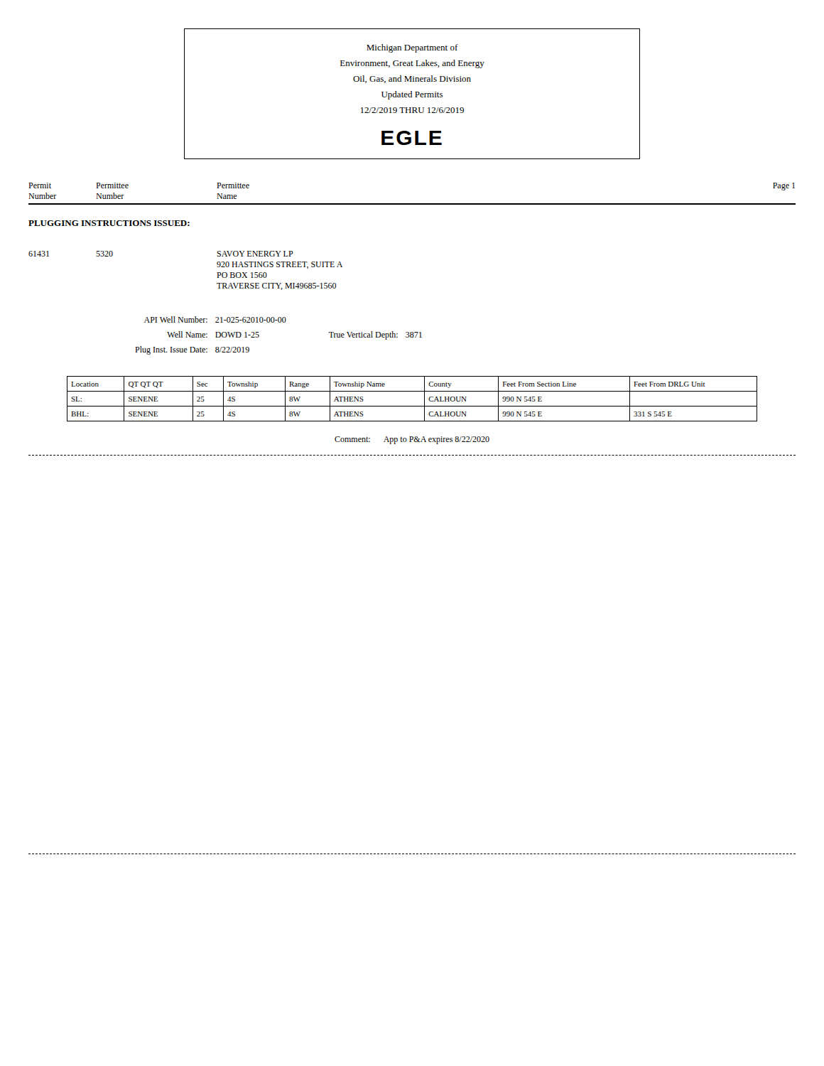Michigan Department of
Environment, Great Lakes, and Energy
Oil, Gas, and Minerals Division
Updated Permits
12/2/2019 THRU 12/6/2019
EGLE
| Permit Number | Permittee Number | Permittee Name | Page 1 |
PLUGGING INSTRUCTIONS ISSUED:
| 61431 | 5320 | SAVOY ENERGY LP 920 HASTINGS STREET, SUITE A PO BOX 1560 TRAVERSE CITY, MI49685-1560 |
| API Well Number: | 21-025-62010-00-00 | | |
| Well Name: | DOWD 1-25 | True Vertical Depth: | 3871 |
| Plug Inst. Issue Date: | 8/22/2019 | | |
| Location | QT QT QT | Sec | Township | Range | Township Name | County | Feet From Section Line | Feet From DRLG Unit |
| --- | --- | --- | --- | --- | --- | --- | --- | --- |
| SL: | SENENE | 25 | 4S | 8W | ATHENS | CALHOUN | 990 N 545 E | |
| BHL: | SENENE | 25 | 4S | 8W | ATHENS | CALHOUN | 990 N 545 E | 331 S 545 E |
Comment: App to P&A expires 8/22/2020